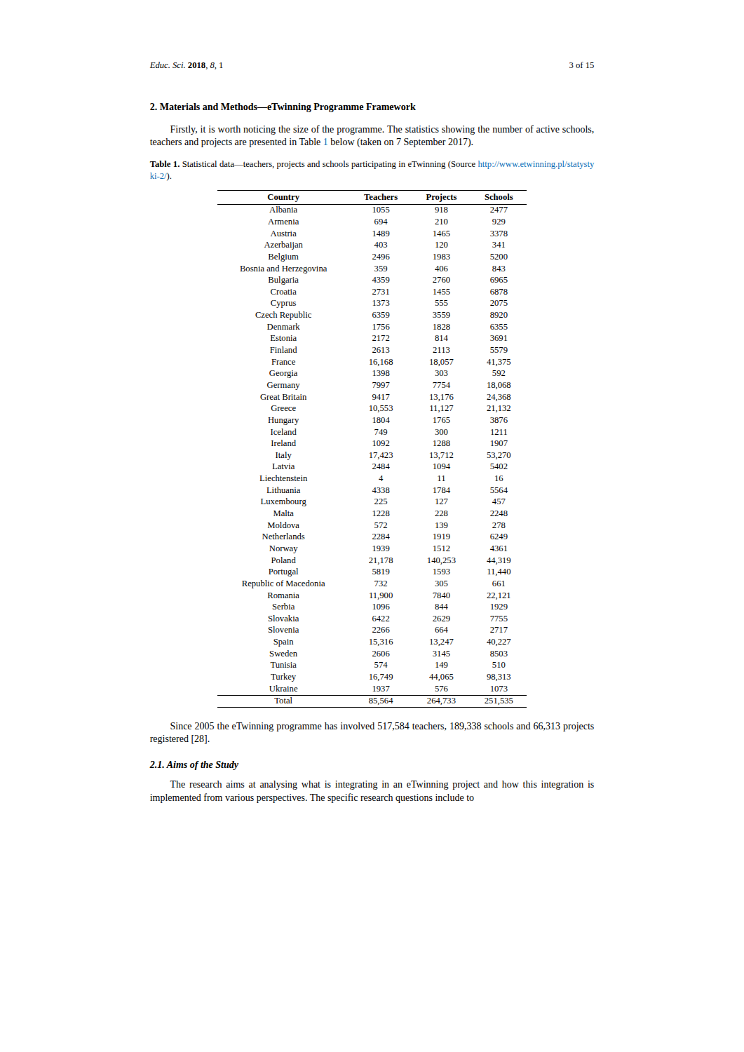Educ. Sci. 2018, 8, 1
3 of 15
2. Materials and Methods—eTwinning Programme Framework
Firstly, it is worth noticing the size of the programme. The statistics showing the number of active schools, teachers and projects are presented in Table 1 below (taken on 7 September 2017).
Table 1. Statistical data—teachers, projects and schools participating in eTwinning (Source http://www.etwinning.pl/statystyki-2/).
| Country | Teachers | Projects | Schools |
| --- | --- | --- | --- |
| Albania | 1055 | 918 | 2477 |
| Armenia | 694 | 210 | 929 |
| Austria | 1489 | 1465 | 3378 |
| Azerbaijan | 403 | 120 | 341 |
| Belgium | 2496 | 1983 | 5200 |
| Bosnia and Herzegovina | 359 | 406 | 843 |
| Bulgaria | 4359 | 2760 | 6965 |
| Croatia | 2731 | 1455 | 6878 |
| Cyprus | 1373 | 555 | 2075 |
| Czech Republic | 6359 | 3559 | 8920 |
| Denmark | 1756 | 1828 | 6355 |
| Estonia | 2172 | 814 | 3691 |
| Finland | 2613 | 2113 | 5579 |
| France | 16,168 | 18,057 | 41,375 |
| Georgia | 1398 | 303 | 592 |
| Germany | 7997 | 7754 | 18,068 |
| Great Britain | 9417 | 13,176 | 24,368 |
| Greece | 10,553 | 11,127 | 21,132 |
| Hungary | 1804 | 1765 | 3876 |
| Iceland | 749 | 300 | 1211 |
| Ireland | 1092 | 1288 | 1907 |
| Italy | 17,423 | 13,712 | 53,270 |
| Latvia | 2484 | 1094 | 5402 |
| Liechtenstein | 4 | 11 | 16 |
| Lithuania | 4338 | 1784 | 5564 |
| Luxembourg | 225 | 127 | 457 |
| Malta | 1228 | 228 | 2248 |
| Moldova | 572 | 139 | 278 |
| Netherlands | 2284 | 1919 | 6249 |
| Norway | 1939 | 1512 | 4361 |
| Poland | 21,178 | 140,253 | 44,319 |
| Portugal | 5819 | 1593 | 11,440 |
| Republic of Macedonia | 732 | 305 | 661 |
| Romania | 11,900 | 7840 | 22,121 |
| Serbia | 1096 | 844 | 1929 |
| Slovakia | 6422 | 2629 | 7755 |
| Slovenia | 2266 | 664 | 2717 |
| Spain | 15,316 | 13,247 | 40,227 |
| Sweden | 2606 | 3145 | 8503 |
| Tunisia | 574 | 149 | 510 |
| Turkey | 16,749 | 44,065 | 98,313 |
| Ukraine | 1937 | 576 | 1073 |
| Total | 85,564 | 264,733 | 251,535 |
Since 2005 the eTwinning programme has involved 517,584 teachers, 189,338 schools and 66,313 projects registered [28].
2.1. Aims of the Study
The research aims at analysing what is integrating in an eTwinning project and how this integration is implemented from various perspectives. The specific research questions include to